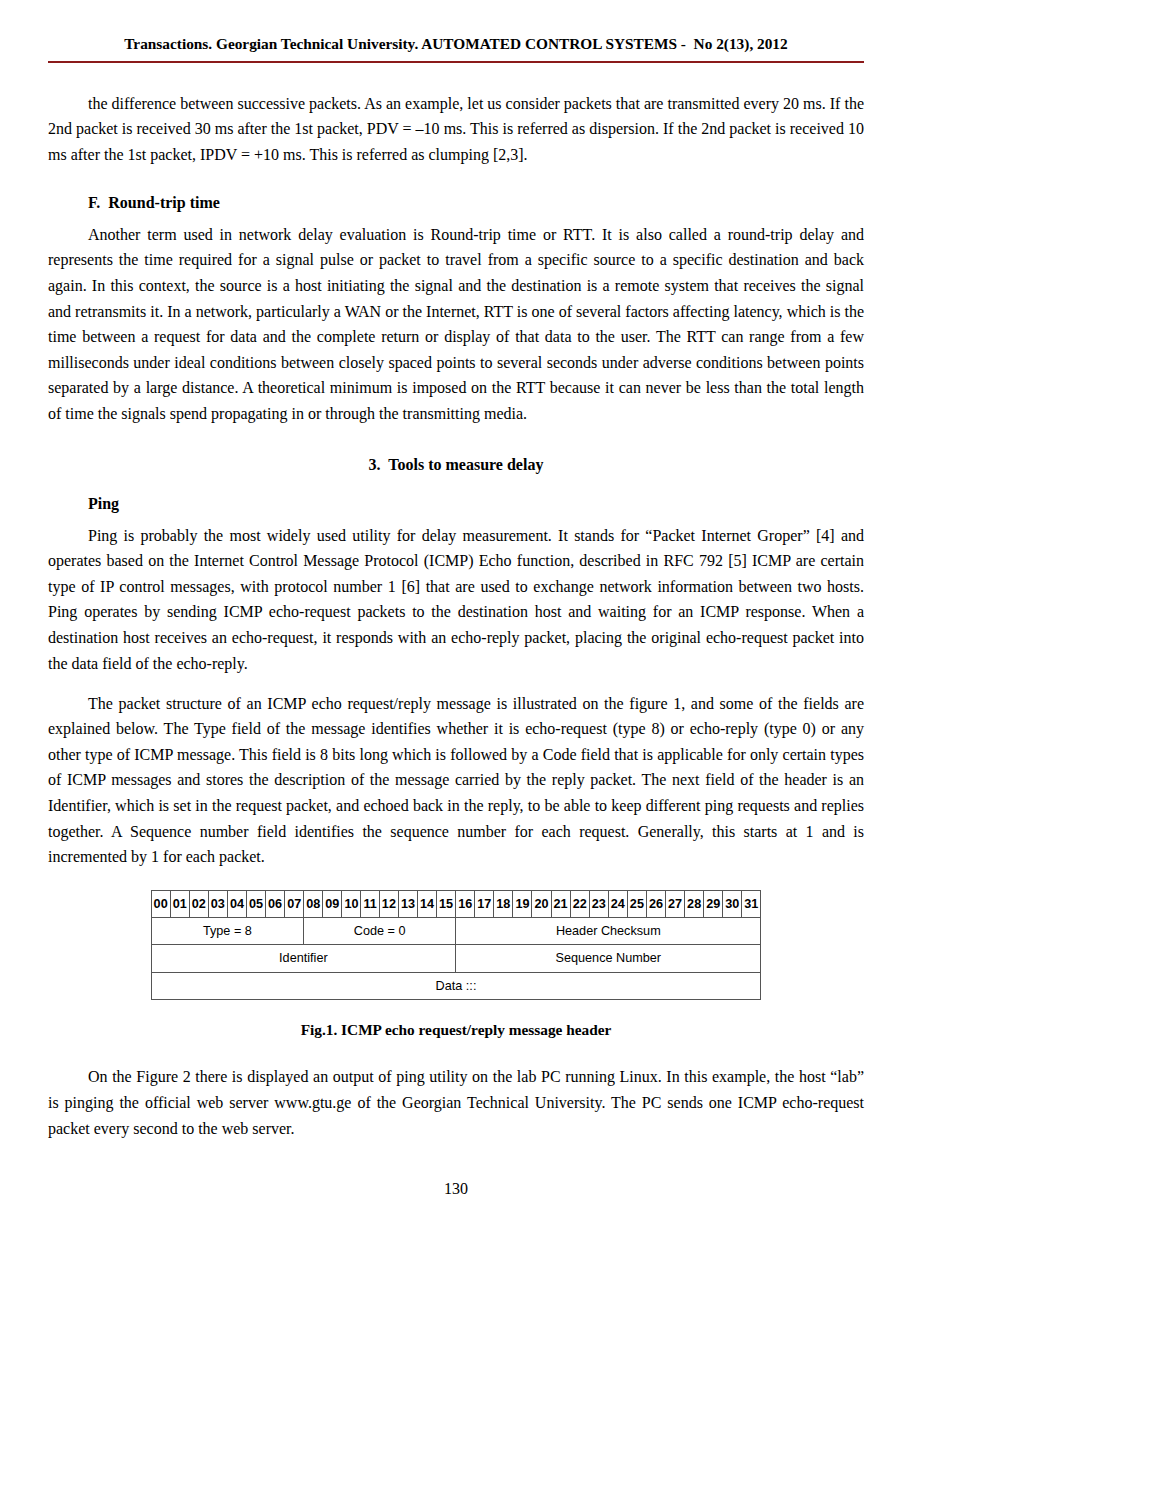Transactions. Georgian Technical University. AUTOMATED CONTROL SYSTEMS - No 2(13), 2012
the difference between successive packets. As an example, let us consider packets that are transmitted every 20 ms. If the 2nd packet is received 30 ms after the 1st packet, PDV = –10 ms. This is referred as dispersion. If the 2nd packet is received 10 ms after the 1st packet, IPDV = +10 ms. This is referred as clumping [2,3].
F. Round-trip time
Another term used in network delay evaluation is Round-trip time or RTT. It is also called a round-trip delay and represents the time required for a signal pulse or packet to travel from a specific source to a specific destination and back again. In this context, the source is a host initiating the signal and the destination is a remote system that receives the signal and retransmits it. In a network, particularly a WAN or the Internet, RTT is one of several factors affecting latency, which is the time between a request for data and the complete return or display of that data to the user. The RTT can range from a few milliseconds under ideal conditions between closely spaced points to several seconds under adverse conditions between points separated by a large distance. A theoretical minimum is imposed on the RTT because it can never be less than the total length of time the signals spend propagating in or through the transmitting media.
3. Tools to measure delay
Ping
Ping is probably the most widely used utility for delay measurement. It stands for “Packet Internet Groper” [4] and operates based on the Internet Control Message Protocol (ICMP) Echo function, described in RFC 792 [5] ICMP are certain type of IP control messages, with protocol number 1 [6] that are used to exchange network information between two hosts. Ping operates by sending ICMP echo-request packets to the destination host and waiting for an ICMP response. When a destination host receives an echo-request, it responds with an echo-reply packet, placing the original echo-request packet into the data field of the echo-reply.
The packet structure of an ICMP echo request/reply message is illustrated on the figure 1, and some of the fields are explained below. The Type field of the message identifies whether it is echo-request (type 8) or echo-reply (type 0) or any other type of ICMP message. This field is 8 bits long which is followed by a Code field that is applicable for only certain types of ICMP messages and stores the description of the message carried by the reply packet. The next field of the header is an Identifier, which is set in the request packet, and echoed back in the reply, to be able to keep different ping requests and replies together. A Sequence number field identifies the sequence number for each request. Generally, this starts at 1 and is incremented by 1 for each packet.
| 00 | 01 | 02 | 03 | 04 | 05 | 06 | 07 | 08 | 09 | 10 | 11 | 12 | 13 | 14 | 15 | 16 | 17 | 18 | 19 | 20 | 21 | 22 | 23 | 24 | 25 | 26 | 27 | 28 | 29 | 30 | 31 |
| --- | --- | --- | --- | --- | --- | --- | --- | --- | --- | --- | --- | --- | --- | --- | --- | --- | --- | --- | --- | --- | --- | --- | --- | --- | --- | --- | --- | --- | --- | --- | --- |
| Type = 8 | Code = 0 | Header Checksum |
| Identifier | Sequence Number |
| Data ::: |
Fig.1. ICMP echo request/reply message header
On the Figure 2 there is displayed an output of ping utility on the lab PC running Linux. In this example, the host “lab” is pinging the official web server www.gtu.ge of the Georgian Technical University. The PC sends one ICMP echo-request packet every second to the web server.
130